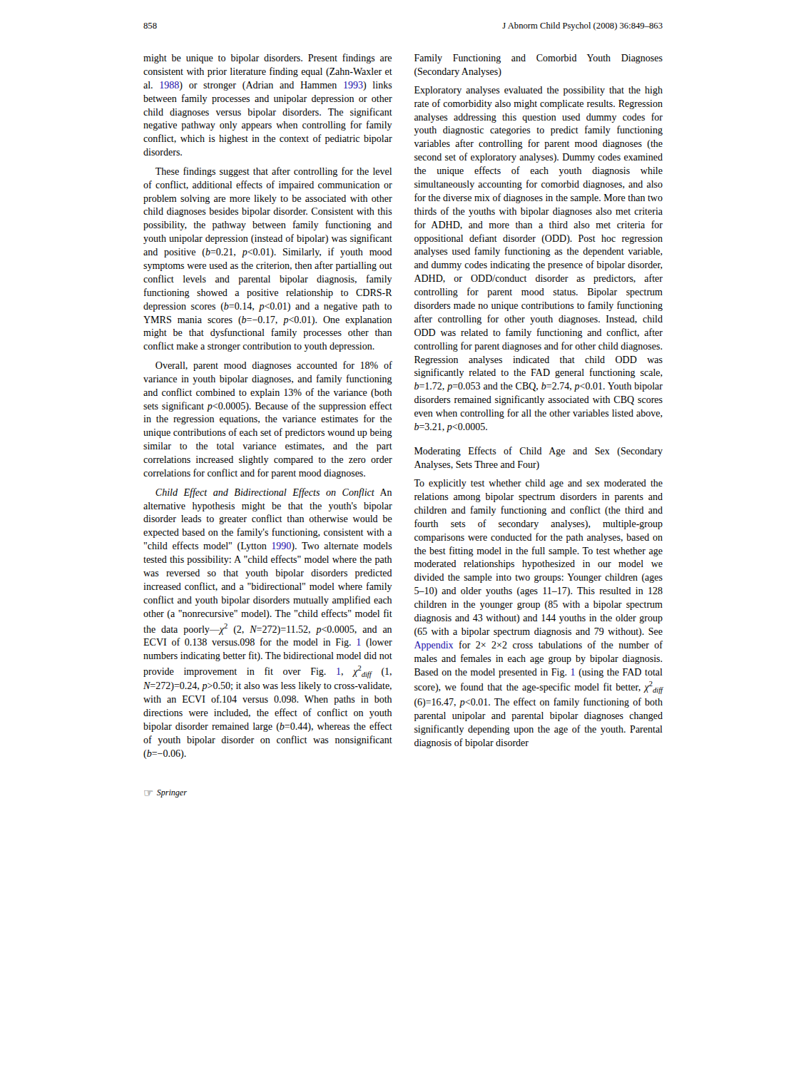858 J Abnorm Child Psychol (2008) 36:849–863
might be unique to bipolar disorders. Present findings are consistent with prior literature finding equal (Zahn-Waxler et al. 1988) or stronger (Adrian and Hammen 1993) links between family processes and unipolar depression or other child diagnoses versus bipolar disorders. The significant negative pathway only appears when controlling for family conflict, which is highest in the context of pediatric bipolar disorders.
These findings suggest that after controlling for the level of conflict, additional effects of impaired communication or problem solving are more likely to be associated with other child diagnoses besides bipolar disorder. Consistent with this possibility, the pathway between family functioning and youth unipolar depression (instead of bipolar) was significant and positive (b=0.21, p<0.01). Similarly, if youth mood symptoms were used as the criterion, then after partialling out conflict levels and parental bipolar diagnosis, family functioning showed a positive relationship to CDRS-R depression scores (b=0.14, p<0.01) and a negative path to YMRS mania scores (b=−0.17, p<0.01). One explanation might be that dysfunctional family processes other than conflict make a stronger contribution to youth depression.
Overall, parent mood diagnoses accounted for 18% of variance in youth bipolar diagnoses, and family functioning and conflict combined to explain 13% of the variance (both sets significant p<0.0005). Because of the suppression effect in the regression equations, the variance estimates for the unique contributions of each set of predictors wound up being similar to the total variance estimates, and the part correlations increased slightly compared to the zero order correlations for conflict and for parent mood diagnoses.
Child Effect and Bidirectional Effects on Conflict An alternative hypothesis might be that the youth's bipolar disorder leads to greater conflict than otherwise would be expected based on the family's functioning, consistent with a "child effects model" (Lytton 1990). Two alternate models tested this possibility: A "child effects" model where the path was reversed so that youth bipolar disorders predicted increased conflict, and a "bidirectional" model where family conflict and youth bipolar disorders mutually amplified each other (a "nonrecursive" model). The "child effects" model fit the data poorly—χ2 (2, N=272)=11.52, p<0.0005, and an ECVI of 0.138 versus.098 for the model in Fig. 1 (lower numbers indicating better fit). The bidirectional model did not provide improvement in fit over Fig. 1, χ2diff (1, N=272)=0.24, p>0.50; it also was less likely to cross-validate, with an ECVI of.104 versus 0.098. When paths in both directions were included, the effect of conflict on youth bipolar disorder remained large (b=0.44), whereas the effect of youth bipolar disorder on conflict was nonsignificant (b=−0.06).
Family Functioning and Comorbid Youth Diagnoses (Secondary Analyses)
Exploratory analyses evaluated the possibility that the high rate of comorbidity also might complicate results. Regression analyses addressing this question used dummy codes for youth diagnostic categories to predict family functioning variables after controlling for parent mood diagnoses (the second set of exploratory analyses). Dummy codes examined the unique effects of each youth diagnosis while simultaneously accounting for comorbid diagnoses, and also for the diverse mix of diagnoses in the sample. More than two thirds of the youths with bipolar diagnoses also met criteria for ADHD, and more than a third also met criteria for oppositional defiant disorder (ODD). Post hoc regression analyses used family functioning as the dependent variable, and dummy codes indicating the presence of bipolar disorder, ADHD, or ODD/conduct disorder as predictors, after controlling for parent mood status. Bipolar spectrum disorders made no unique contributions to family functioning after controlling for other youth diagnoses. Instead, child ODD was related to family functioning and conflict, after controlling for parent diagnoses and for other child diagnoses. Regression analyses indicated that child ODD was significantly related to the FAD general functioning scale, b=1.72, p=0.053 and the CBQ, b=2.74, p<0.01. Youth bipolar disorders remained significantly associated with CBQ scores even when controlling for all the other variables listed above, b=3.21, p<0.0005.
Moderating Effects of Child Age and Sex (Secondary Analyses, Sets Three and Four)
To explicitly test whether child age and sex moderated the relations among bipolar spectrum disorders in parents and children and family functioning and conflict (the third and fourth sets of secondary analyses), multiple-group comparisons were conducted for the path analyses, based on the best fitting model in the full sample. To test whether age moderated relationships hypothesized in our model we divided the sample into two groups: Younger children (ages 5–10) and older youths (ages 11–17). This resulted in 128 children in the younger group (85 with a bipolar spectrum diagnosis and 43 without) and 144 youths in the older group (65 with a bipolar spectrum diagnosis and 79 without). See Appendix for 2× 2×2 cross tabulations of the number of males and females in each age group by bipolar diagnosis. Based on the model presented in Fig. 1 (using the FAD total score), we found that the age-specific model fit better, χ2diff (6)=16.47, p<0.01. The effect on family functioning of both parental unipolar and parental bipolar diagnoses changed significantly depending upon the age of the youth. Parental diagnosis of bipolar disorder
☞ Springer